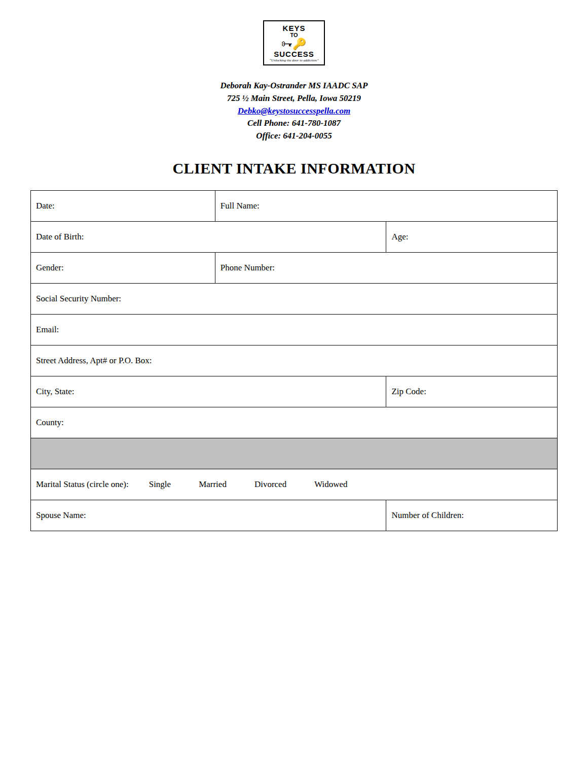KEYS
TO
🗝🔑
SUCCESS
“Unlocking the door to addiction”
Deborah Kay-Ostrander MS IAADC SAP
725 ½ Main Street, Pella, Iowa 50219
Debko@keystosuccesspella.com
Cell Phone: 641-780-1087
Office: 641-204-0055
CLIENT INTAKE INFORMATION
| Date: | Full Name: |
| Date of Birth: | Age: |
| Gender: | Phone Number: |
| Social Security Number: |
| Email: |
| Street Address, Apt# or P.O. Box: |
| City, State: | Zip Code: |
| County: |
| Marital Status (circle one): Single Married Divorced Widowed |
| Spouse Name: | Number of Children: |